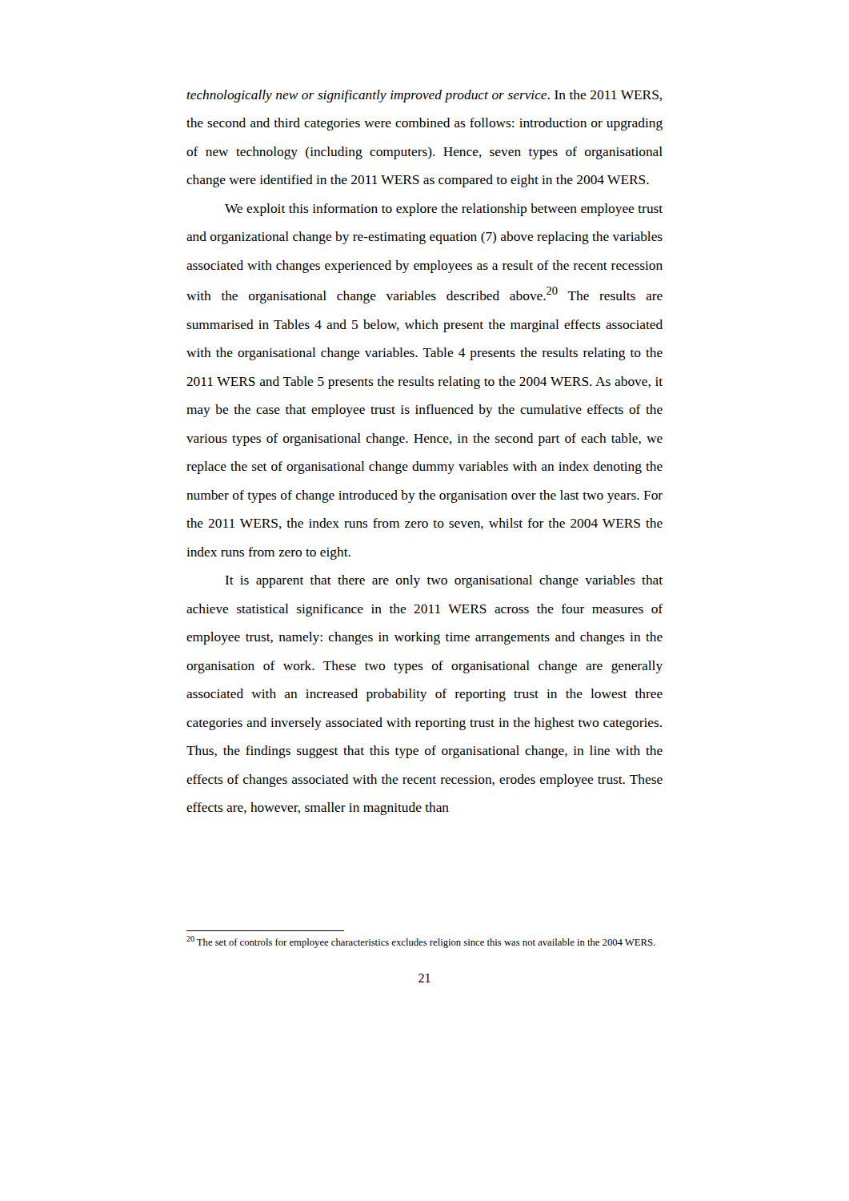technologically new or significantly improved product or service. In the 2011 WERS, the second and third categories were combined as follows: introduction or upgrading of new technology (including computers). Hence, seven types of organisational change were identified in the 2011 WERS as compared to eight in the 2004 WERS.
We exploit this information to explore the relationship between employee trust and organizational change by re-estimating equation (7) above replacing the variables associated with changes experienced by employees as a result of the recent recession with the organisational change variables described above.20 The results are summarised in Tables 4 and 5 below, which present the marginal effects associated with the organisational change variables. Table 4 presents the results relating to the 2011 WERS and Table 5 presents the results relating to the 2004 WERS. As above, it may be the case that employee trust is influenced by the cumulative effects of the various types of organisational change. Hence, in the second part of each table, we replace the set of organisational change dummy variables with an index denoting the number of types of change introduced by the organisation over the last two years. For the 2011 WERS, the index runs from zero to seven, whilst for the 2004 WERS the index runs from zero to eight.
It is apparent that there are only two organisational change variables that achieve statistical significance in the 2011 WERS across the four measures of employee trust, namely: changes in working time arrangements and changes in the organisation of work. These two types of organisational change are generally associated with an increased probability of reporting trust in the lowest three categories and inversely associated with reporting trust in the highest two categories. Thus, the findings suggest that this type of organisational change, in line with the effects of changes associated with the recent recession, erodes employee trust. These effects are, however, smaller in magnitude than
20 The set of controls for employee characteristics excludes religion since this was not available in the 2004 WERS.
21